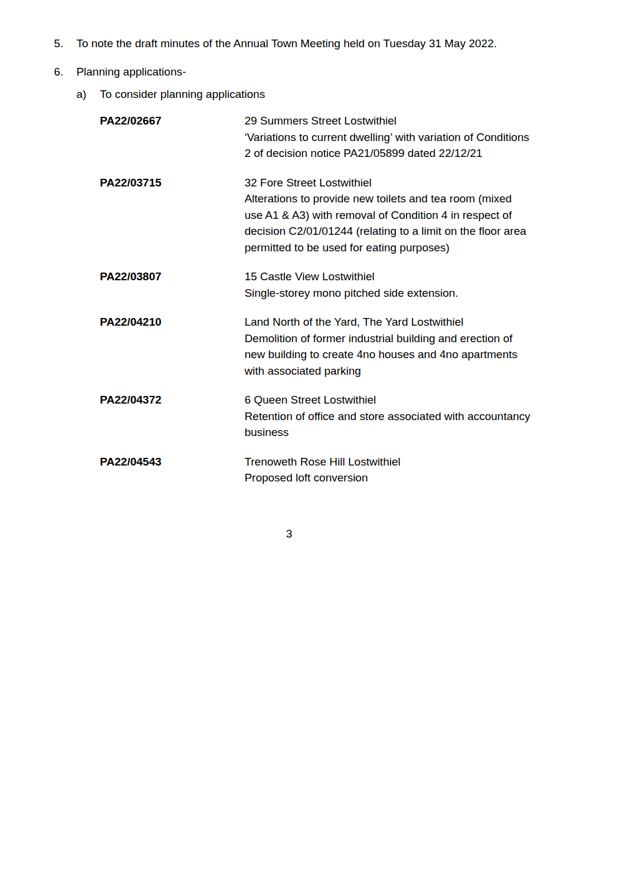To note the draft minutes of the Annual Town Meeting held on Tuesday 31 May 2022.
Planning applications-
To consider planning applications
| PA22/02667 | 29 Summers Street Lostwithiel ‘Variations to current dwelling’ with variation of Conditions 2 of decision notice PA21/05899 dated 22/12/21 |
| PA22/03715 | 32 Fore Street Lostwithiel Alterations to provide new toilets and tea room (mixed use A1 & A3) with removal of Condition 4 in respect of decision C2/01/01244 (relating to a limit on the floor area permitted to be used for eating purposes) |
| PA22/03807 | 15 Castle View Lostwithiel Single-storey mono pitched side extension. |
| PA22/04210 | Land North of the Yard, The Yard Lostwithiel Demolition of former industrial building and erection of new building to create 4no houses and 4no apartments with associated parking |
| PA22/04372 | 6 Queen Street Lostwithiel Retention of office and store associated with accountancy business |
| PA22/04543 | Trenoweth Rose Hill Lostwithiel Proposed loft conversion |
3